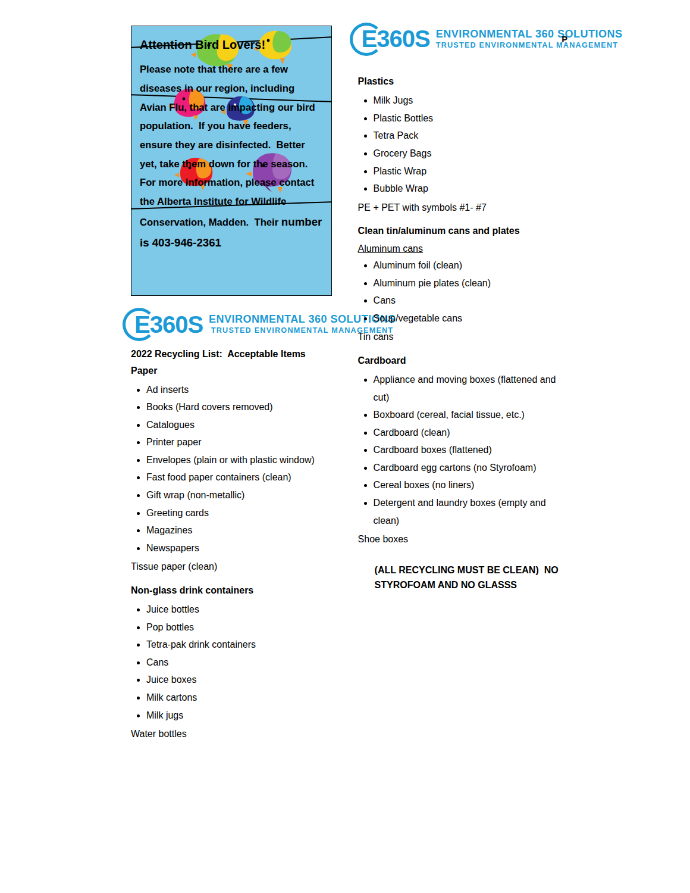Attention Bird Lovers!
Please note that there are a few diseases in our region, including Avian Flu, that are impacting our bird population. If you have feeders, ensure they are disinfected. Better yet, take them down for the season. For more information, please contact the Alberta Institute for Wildlife Conservation, Madden. Their number is 403-946-2361
E360S ENVIRONMENTAL 360 SOLUTIONS TRUSTED ENVIRONMENTAL MANAGEMENT
2022 Recycling List: Acceptable Items
Paper
Ad inserts
Books (Hard covers removed)
Catalogues
Printer paper
Envelopes (plain or with plastic window)
Fast food paper containers (clean)
Gift wrap (non-metallic)
Greeting cards
Magazines
Newspapers
Tissue paper (clean)
Non-glass drink containers
Juice bottles
Pop bottles
Tetra-pak drink containers
Cans
Juice boxes
Milk cartons
Milk jugs
Water bottles
E360S ENVIRONMENTAL 360 SOLUTIONS TRUSTED ENVIRONMENTAL MANAGEMENT
P
Plastics
Milk Jugs
Plastic Bottles
Tetra Pack
Grocery Bags
Plastic Wrap
Bubble Wrap
PE + PET with symbols #1- #7
Clean tin/aluminum cans and plates
Aluminum cans
Aluminum foil (clean)
Aluminum pie plates (clean)
Cans
Soup/vegetable cans
Tin cans
Cardboard
Appliance and moving boxes (flattened and cut)
Boxboard (cereal, facial tissue, etc.)
Cardboard (clean)
Cardboard boxes (flattened)
Cardboard egg cartons (no Styrofoam)
Cereal boxes (no liners)
Detergent and laundry boxes (empty and clean)
Shoe boxes
(ALL RECYCLING MUST BE CLEAN) NO STYROFOAM AND NO GLASSS